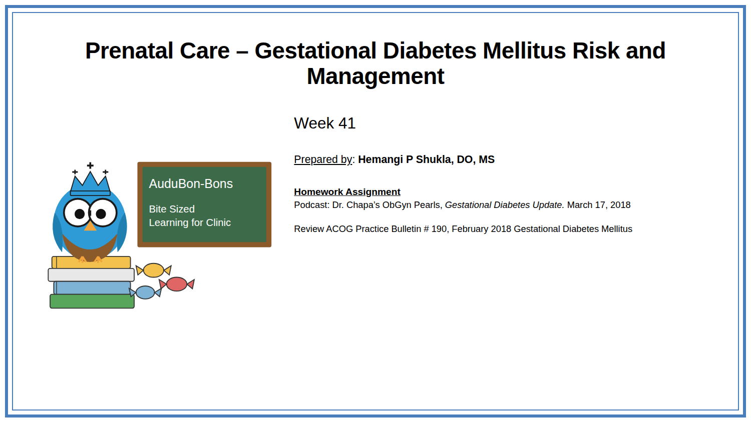Prenatal Care – Gestational Diabetes Mellitus Risk and Management
AuduBon-Bons Bite Sized Learning for Clinic
Week 41
Prepared by: Hemangi P Shukla, DO, MS
Homework Assignment
Podcast: Dr. Chapa’s ObGyn Pearls, Gestational Diabetes Update. March 17, 2018
Review ACOG Practice Bulletin # 190, February 2018 Gestational Diabetes Mellitus